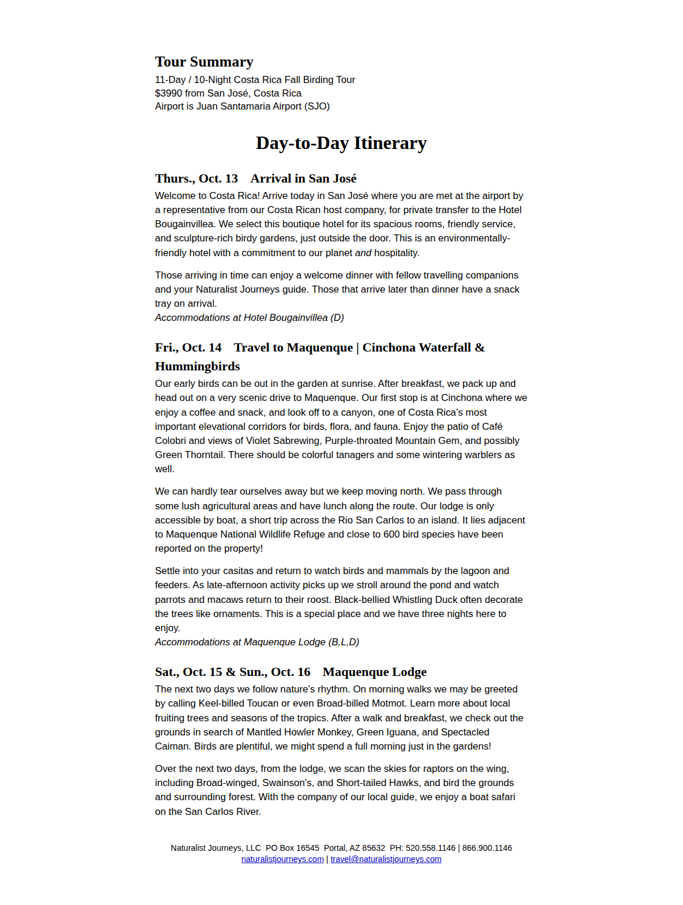Tour Summary
11-Day / 10-Night Costa Rica Fall Birding Tour
$3990 from San José, Costa Rica
Airport is Juan Santamaria Airport (SJO)
Day-to-Day Itinerary
Thurs., Oct. 13 Arrival in San José
Welcome to Costa Rica! Arrive today in San José where you are met at the airport by a representative from our Costa Rican host company, for private transfer to the Hotel Bougainvillea. We select this boutique hotel for its spacious rooms, friendly service, and sculpture-rich birdy gardens, just outside the door. This is an environmentally-friendly hotel with a commitment to our planet and hospitality.
Those arriving in time can enjoy a welcome dinner with fellow travelling companions and your Naturalist Journeys guide. Those that arrive later than dinner have a snack tray on arrival.
Accommodations at Hotel Bougainvillea (D)
Fri., Oct. 14 Travel to Maquenque | Cinchona Waterfall & Hummingbirds
Our early birds can be out in the garden at sunrise. After breakfast, we pack up and head out on a very scenic drive to Maquenque. Our first stop is at Cinchona where we enjoy a coffee and snack, and look off to a canyon, one of Costa Rica's most important elevational corridors for birds, flora, and fauna. Enjoy the patio of Café Colobri and views of Violet Sabrewing, Purple-throated Mountain Gem, and possibly Green Thorntail. There should be colorful tanagers and some wintering warblers as well.
We can hardly tear ourselves away but we keep moving north. We pass through some lush agricultural areas and have lunch along the route. Our lodge is only accessible by boat, a short trip across the Rio San Carlos to an island. It lies adjacent to Maquenque National Wildlife Refuge and close to 600 bird species have been reported on the property!
Settle into your casitas and return to watch birds and mammals by the lagoon and feeders. As late-afternoon activity picks up we stroll around the pond and watch parrots and macaws return to their roost. Black-bellied Whistling Duck often decorate the trees like ornaments. This is a special place and we have three nights here to enjoy.
Accommodations at Maquenque Lodge (B,L,D)
Sat., Oct. 15 & Sun., Oct. 16 Maquenque Lodge
The next two days we follow nature's rhythm. On morning walks we may be greeted by calling Keel-billed Toucan or even Broad-billed Motmot. Learn more about local fruiting trees and seasons of the tropics. After a walk and breakfast, we check out the grounds in search of Mantled Howler Monkey, Green Iguana, and Spectacled Caiman. Birds are plentiful, we might spend a full morning just in the gardens!
Over the next two days, from the lodge, we scan the skies for raptors on the wing, including Broad-winged, Swainson's, and Short-tailed Hawks, and bird the grounds and surrounding forest. With the company of our local guide, we enjoy a boat safari on the San Carlos River.
Naturalist Journeys, LLC PO Box 16545 Portal, AZ 85632 PH: 520.558.1146 | 866.900.1146
naturalistjourneys.com | travel@naturalistjourneys.com